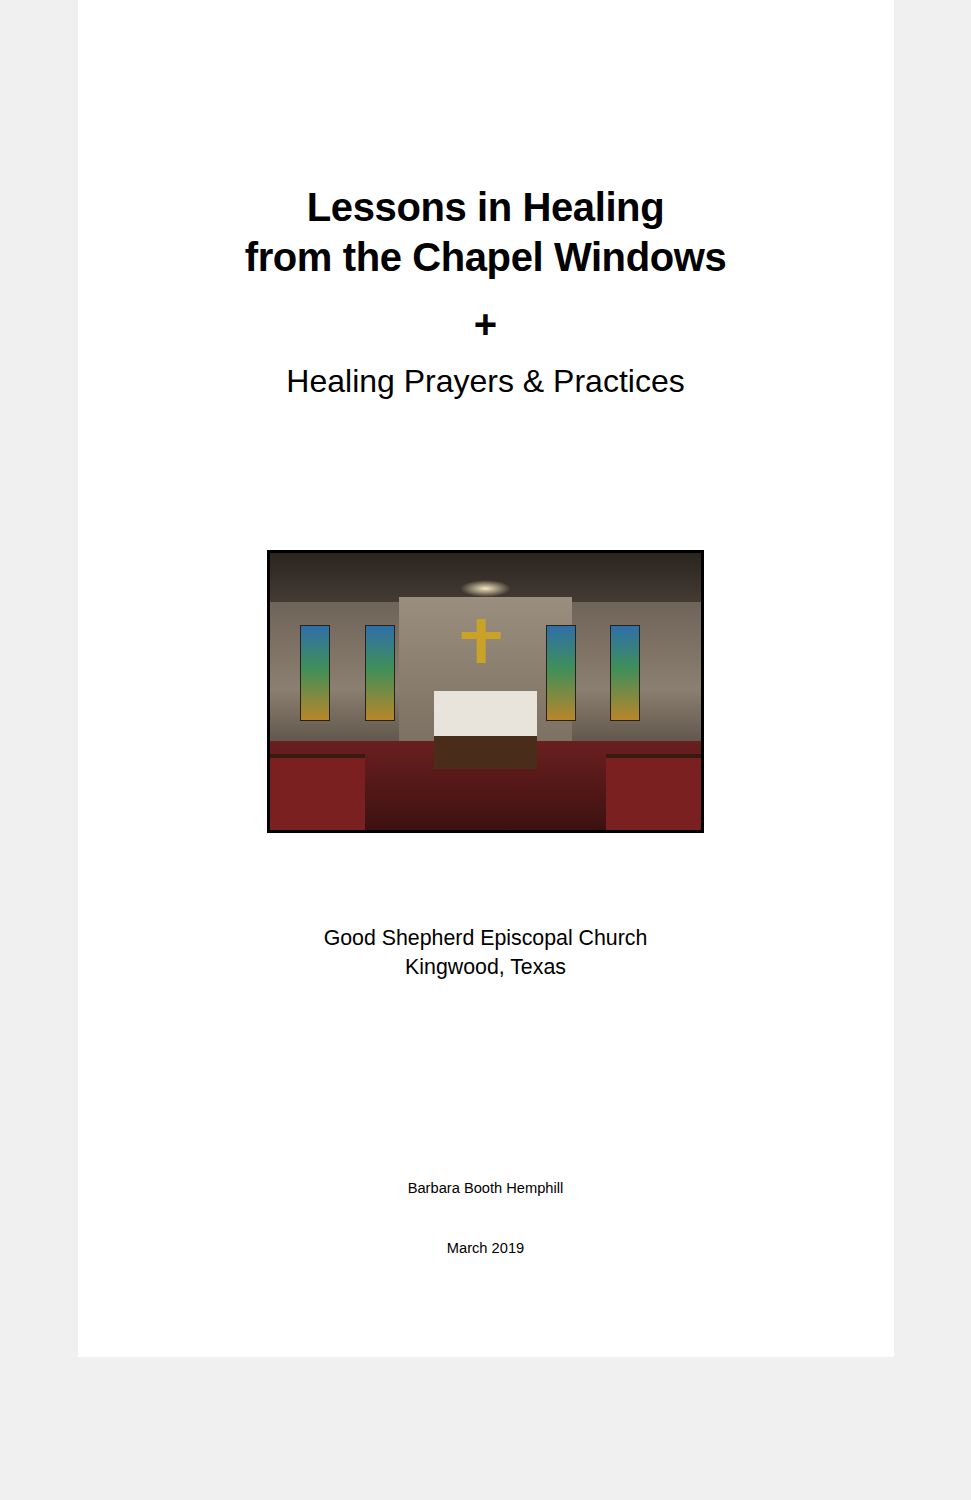Lessons in Healing
from the Chapel Windows
+
Healing Prayers & Practices
Good Shepherd Episcopal Church
Kingwood, Texas
Barbara Booth Hemphill
March 2019